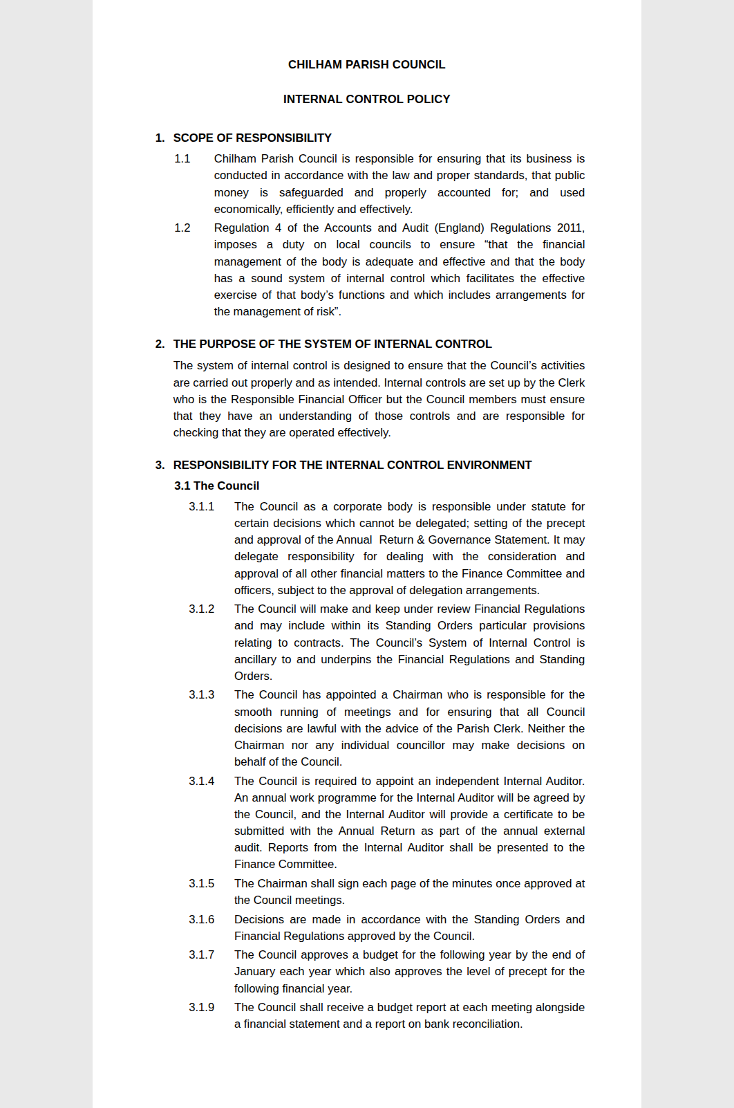CHILHAM PARISH COUNCIL
INTERNAL CONTROL POLICY
Scope of Responsibility
1.1 Chilham Parish Council is responsible for ensuring that its business is conducted in accordance with the law and proper standards, that public money is safeguarded and properly accounted for; and used economically, efficiently and effectively.
1.2 Regulation 4 of the Accounts and Audit (England) Regulations 2011, imposes a duty on local councils to ensure “that the financial management of the body is adequate and effective and that the body has a sound system of internal control which facilitates the effective exercise of that body’s functions and which includes arrangements for the management of risk”.
The Purpose of the System of Internal Control
The system of internal control is designed to ensure that the Council’s activities are carried out properly and as intended. Internal controls are set up by the Clerk who is the Responsible Financial Officer but the Council members must ensure that they have an understanding of those controls and are responsible for checking that they are operated effectively.
Responsibility for the Internal Control Environment
3.1 The Council
3.1.1 The Council as a corporate body is responsible under statute for certain decisions which cannot be delegated; setting of the precept and approval of the Annual Return & Governance Statement. It may delegate responsibility for dealing with the consideration and approval of all other financial matters to the Finance Committee and officers, subject to the approval of delegation arrangements.
3.1.2 The Council will make and keep under review Financial Regulations and may include within its Standing Orders particular provisions relating to contracts. The Council’s System of Internal Control is ancillary to and underpins the Financial Regulations and Standing Orders.
3.1.3 The Council has appointed a Chairman who is responsible for the smooth running of meetings and for ensuring that all Council decisions are lawful with the advice of the Parish Clerk. Neither the Chairman nor any individual councillor may make decisions on behalf of the Council.
3.1.4 The Council is required to appoint an independent Internal Auditor. An annual work programme for the Internal Auditor will be agreed by the Council, and the Internal Auditor will provide a certificate to be submitted with the Annual Return as part of the annual external audit. Reports from the Internal Auditor shall be presented to the Finance Committee.
3.1.5 The Chairman shall sign each page of the minutes once approved at the Council meetings.
3.1.6 Decisions are made in accordance with the Standing Orders and Financial Regulations approved by the Council.
3.1.7 The Council approves a budget for the following year by the end of January each year which also approves the level of precept for the following financial year.
3.1.9 The Council shall receive a budget report at each meeting alongside a financial statement and a report on bank reconciliation.